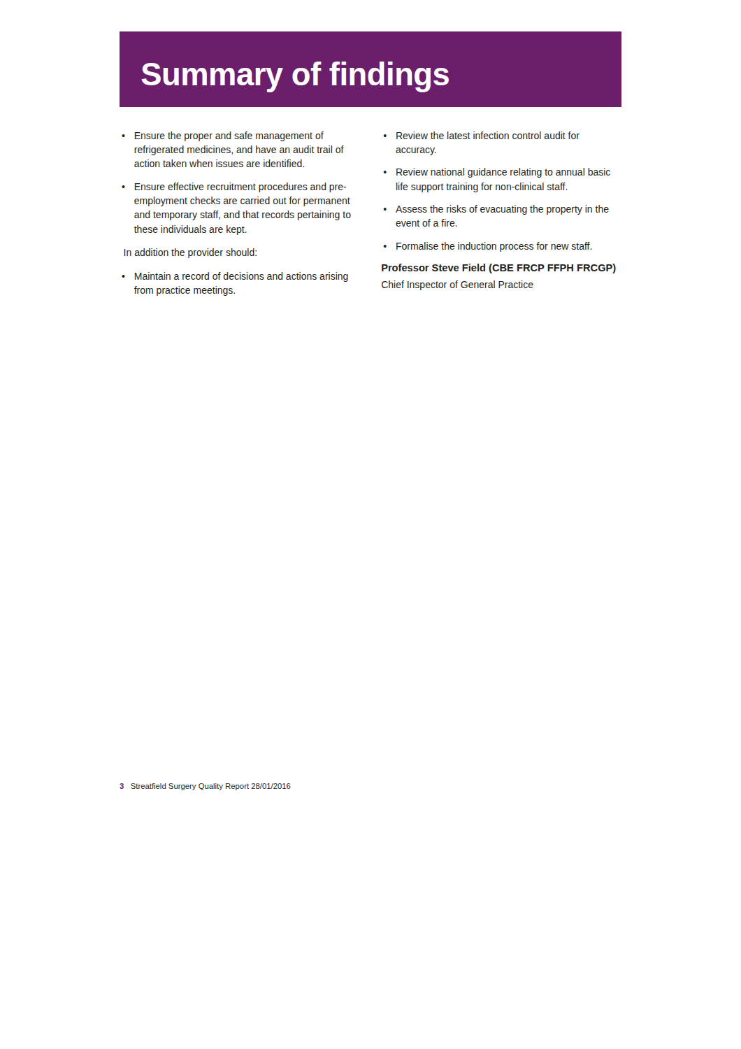Summary of findings
Ensure the proper and safe management of refrigerated medicines, and have an audit trail of action taken when issues are identified.
Ensure effective recruitment procedures and pre-employment checks are carried out for permanent and temporary staff, and that records pertaining to these individuals are kept.
In addition the provider should:
Maintain a record of decisions and actions arising from practice meetings.
Review the latest infection control audit for accuracy.
Review national guidance relating to annual basic life support training for non-clinical staff.
Assess the risks of evacuating the property in the event of a fire.
Formalise the induction process for new staff.
Professor Steve Field (CBE FRCP FFPH FRCGP)
Chief Inspector of General Practice
3 Streatfield Surgery Quality Report 28/01/2016